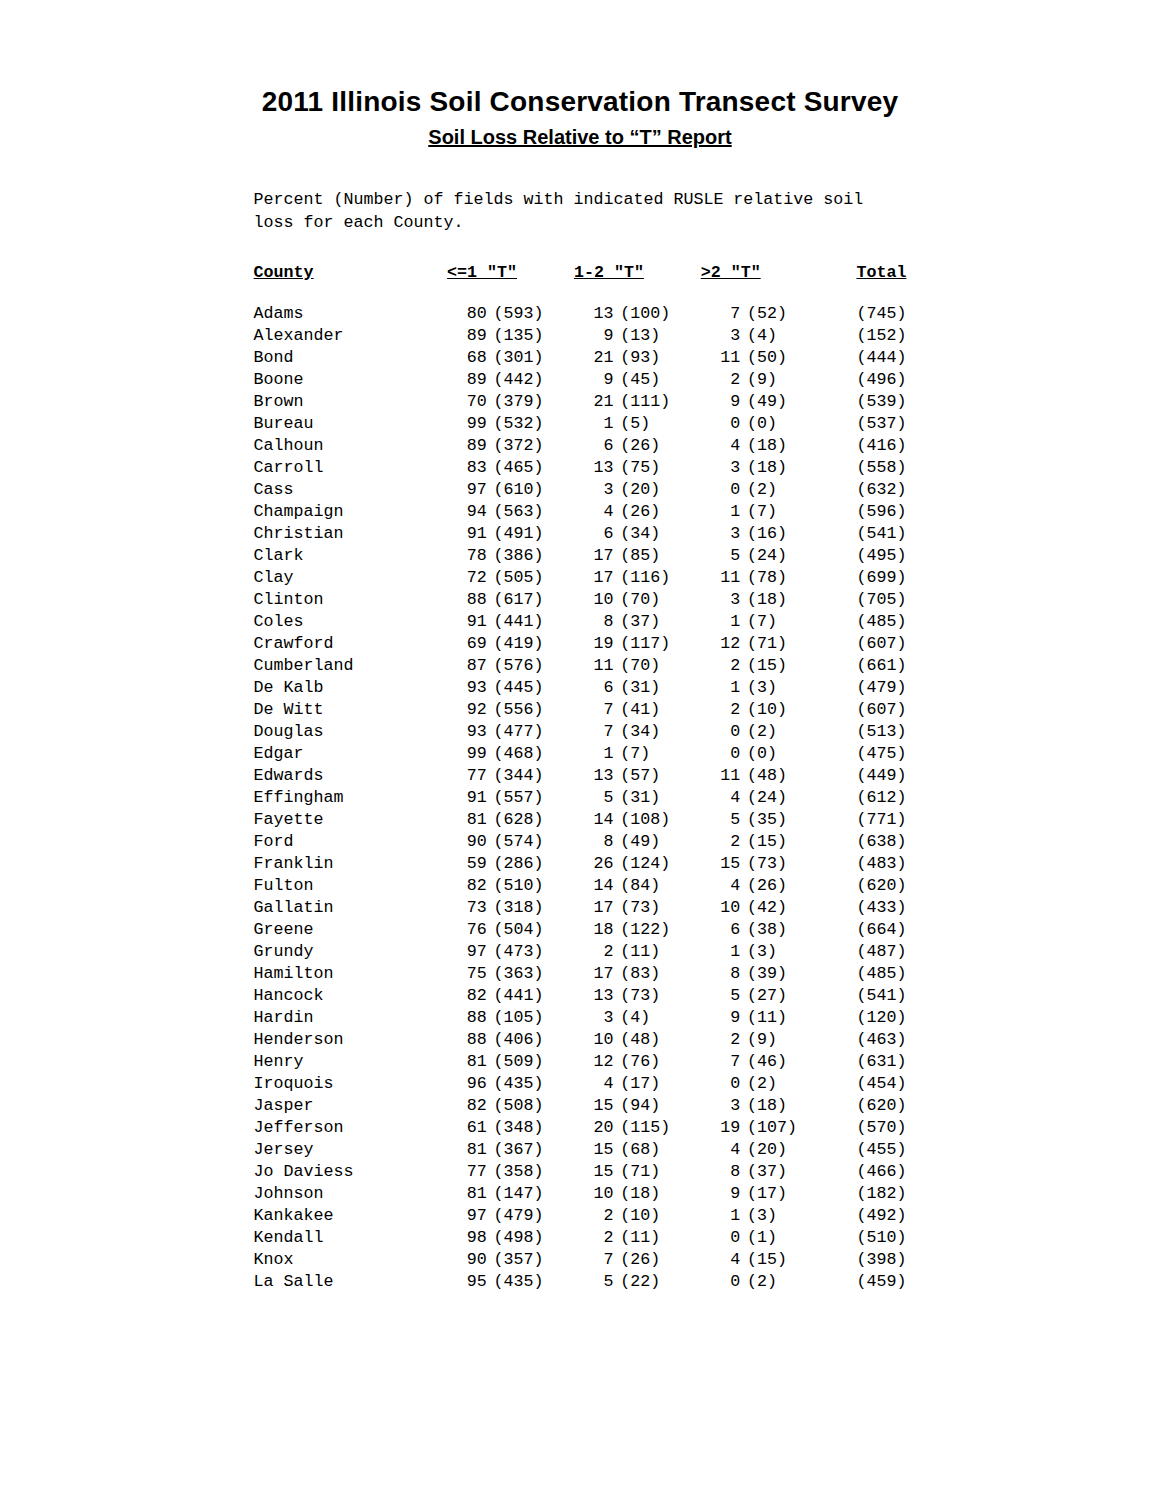2011 Illinois Soil Conservation Transect Survey
Soil Loss Relative to “T” Report
Percent (Number) of fields with indicated RUSLE relative soil loss for each County.
| County | <=1 "T" | 1-2 "T" | >2 "T" | Total |
| --- | --- | --- | --- | --- |
| Adams | 80 | (593) | 13 | (100) | 7 | (52) | (745) |
| Alexander | 89 | (135) | 9 | (13) | 3 | (4) | (152) |
| Bond | 68 | (301) | 21 | (93) | 11 | (50) | (444) |
| Boone | 89 | (442) | 9 | (45) | 2 | (9) | (496) |
| Brown | 70 | (379) | 21 | (111) | 9 | (49) | (539) |
| Bureau | 99 | (532) | 1 | (5) | 0 | (0) | (537) |
| Calhoun | 89 | (372) | 6 | (26) | 4 | (18) | (416) |
| Carroll | 83 | (465) | 13 | (75) | 3 | (18) | (558) |
| Cass | 97 | (610) | 3 | (20) | 0 | (2) | (632) |
| Champaign | 94 | (563) | 4 | (26) | 1 | (7) | (596) |
| Christian | 91 | (491) | 6 | (34) | 3 | (16) | (541) |
| Clark | 78 | (386) | 17 | (85) | 5 | (24) | (495) |
| Clay | 72 | (505) | 17 | (116) | 11 | (78) | (699) |
| Clinton | 88 | (617) | 10 | (70) | 3 | (18) | (705) |
| Coles | 91 | (441) | 8 | (37) | 1 | (7) | (485) |
| Crawford | 69 | (419) | 19 | (117) | 12 | (71) | (607) |
| Cumberland | 87 | (576) | 11 | (70) | 2 | (15) | (661) |
| De Kalb | 93 | (445) | 6 | (31) | 1 | (3) | (479) |
| De Witt | 92 | (556) | 7 | (41) | 2 | (10) | (607) |
| Douglas | 93 | (477) | 7 | (34) | 0 | (2) | (513) |
| Edgar | 99 | (468) | 1 | (7) | 0 | (0) | (475) |
| Edwards | 77 | (344) | 13 | (57) | 11 | (48) | (449) |
| Effingham | 91 | (557) | 5 | (31) | 4 | (24) | (612) |
| Fayette | 81 | (628) | 14 | (108) | 5 | (35) | (771) |
| Ford | 90 | (574) | 8 | (49) | 2 | (15) | (638) |
| Franklin | 59 | (286) | 26 | (124) | 15 | (73) | (483) |
| Fulton | 82 | (510) | 14 | (84) | 4 | (26) | (620) |
| Gallatin | 73 | (318) | 17 | (73) | 10 | (42) | (433) |
| Greene | 76 | (504) | 18 | (122) | 6 | (38) | (664) |
| Grundy | 97 | (473) | 2 | (11) | 1 | (3) | (487) |
| Hamilton | 75 | (363) | 17 | (83) | 8 | (39) | (485) |
| Hancock | 82 | (441) | 13 | (73) | 5 | (27) | (541) |
| Hardin | 88 | (105) | 3 | (4) | 9 | (11) | (120) |
| Henderson | 88 | (406) | 10 | (48) | 2 | (9) | (463) |
| Henry | 81 | (509) | 12 | (76) | 7 | (46) | (631) |
| Iroquois | 96 | (435) | 4 | (17) | 0 | (2) | (454) |
| Jasper | 82 | (508) | 15 | (94) | 3 | (18) | (620) |
| Jefferson | 61 | (348) | 20 | (115) | 19 | (107) | (570) |
| Jersey | 81 | (367) | 15 | (68) | 4 | (20) | (455) |
| Jo Daviess | 77 | (358) | 15 | (71) | 8 | (37) | (466) |
| Johnson | 81 | (147) | 10 | (18) | 9 | (17) | (182) |
| Kankakee | 97 | (479) | 2 | (10) | 1 | (3) | (492) |
| Kendall | 98 | (498) | 2 | (11) | 0 | (1) | (510) |
| Knox | 90 | (357) | 7 | (26) | 4 | (15) | (398) |
| La Salle | 95 | (435) | 5 | (22) | 0 | (2) | (459) |